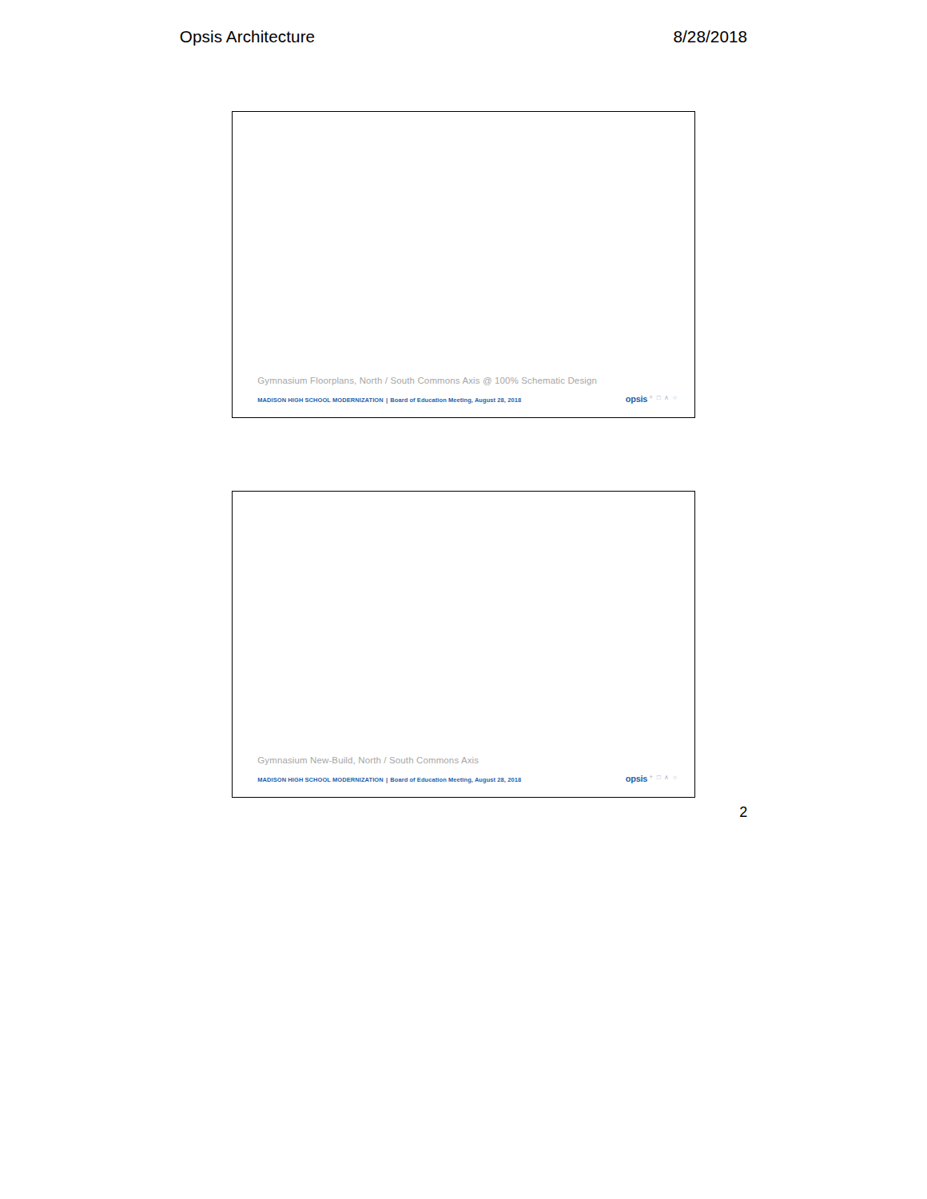Opsis Architecture 8/28/2018
Gymnasium Floorplans, North / South Commons Axis @ 100% Schematic Design
MADISON HIGH SCHOOL MODERNIZATION | Board of Education Meeting, August 28, 2018 opsis+ □ ∧ ○
Gymnasium New-Build, North / South Commons Axis
MADISON HIGH SCHOOL MODERNIZATION | Board of Education Meeting, August 28, 2018 opsis+ □ ∧ ○
2